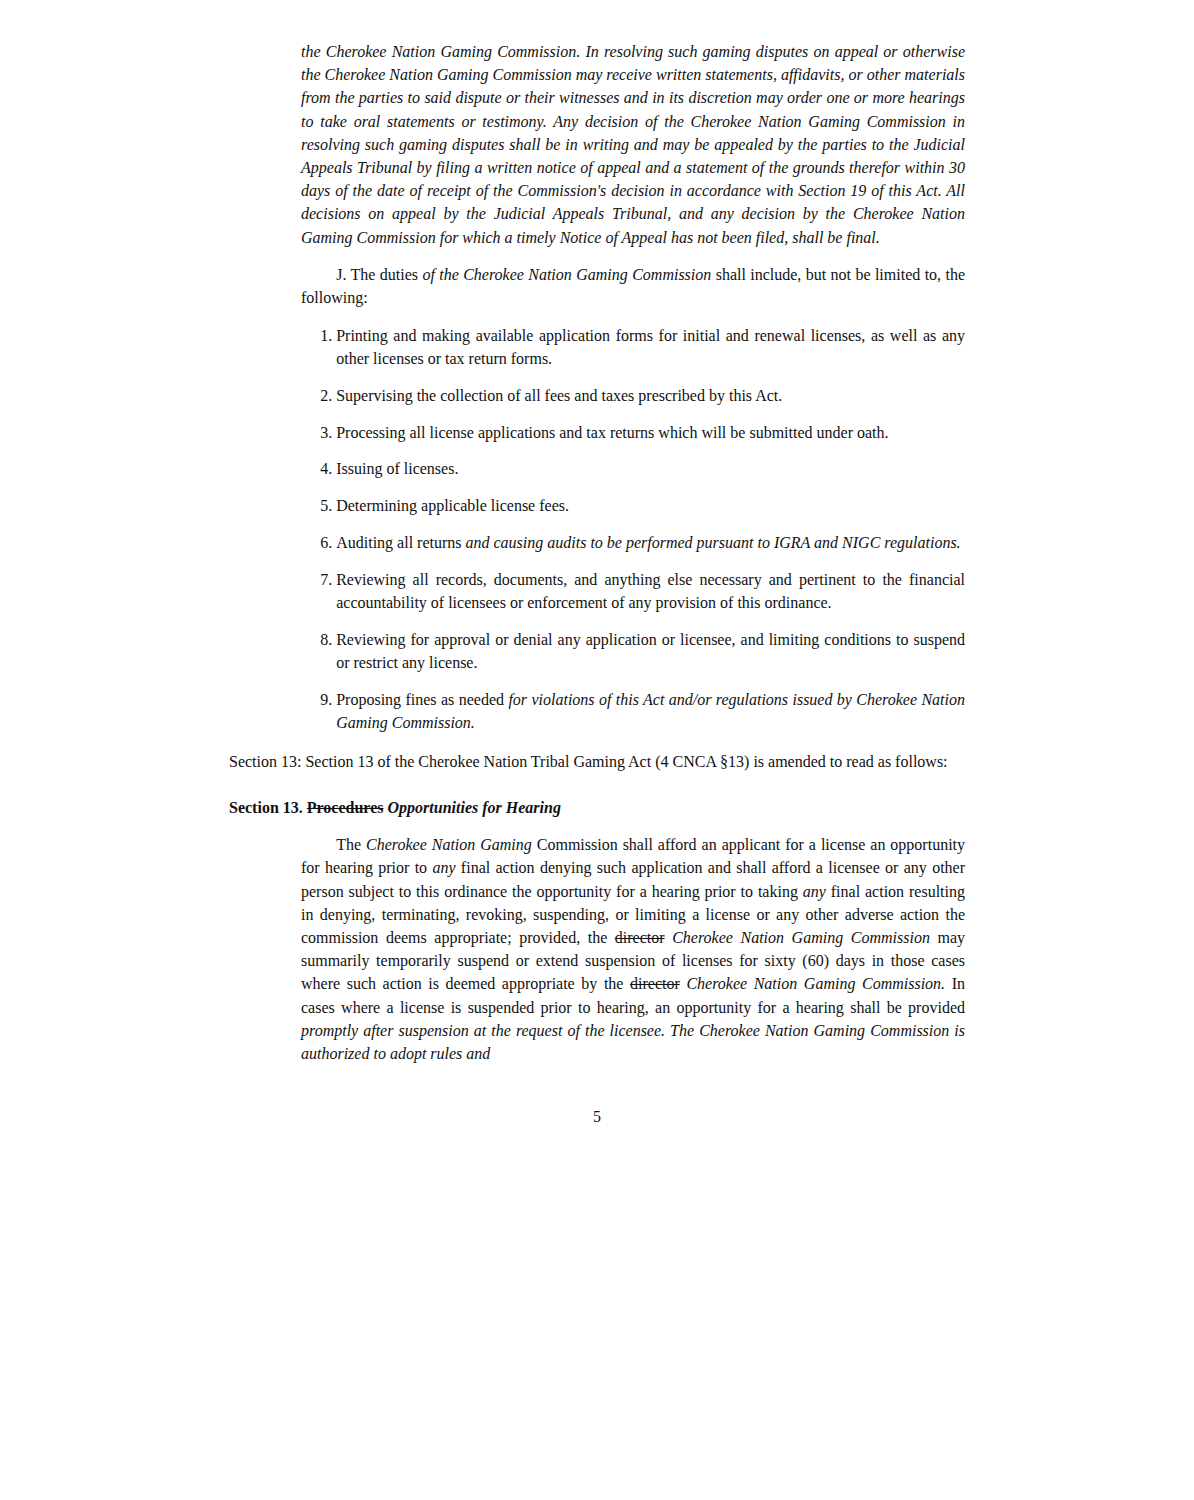the Cherokee Nation Gaming Commission. In resolving such gaming disputes on appeal or otherwise the Cherokee Nation Gaming Commission may receive written statements, affidavits, or other materials from the parties to said dispute or their witnesses and in its discretion may order one or more hearings to take oral statements or testimony. Any decision of the Cherokee Nation Gaming Commission in resolving such gaming disputes shall be in writing and may be appealed by the parties to the Judicial Appeals Tribunal by filing a written notice of appeal and a statement of the grounds therefor within 30 days of the date of receipt of the Commission's decision in accordance with Section 19 of this Act. All decisions on appeal by the Judicial Appeals Tribunal, and any decision by the Cherokee Nation Gaming Commission for which a timely Notice of Appeal has not been filed, shall be final.
J. The duties of the Cherokee Nation Gaming Commission shall include, but not be limited to, the following:
Printing and making available application forms for initial and renewal licenses, as well as any other licenses or tax return forms.
Supervising the collection of all fees and taxes prescribed by this Act.
Processing all license applications and tax returns which will be submitted under oath.
Issuing of licenses.
Determining applicable license fees.
Auditing all returns and causing audits to be performed pursuant to IGRA and NIGC regulations.
Reviewing all records, documents, and anything else necessary and pertinent to the financial accountability of licensees or enforcement of any provision of this ordinance.
Reviewing for approval or denial any application or licensee, and limiting conditions to suspend or restrict any license.
Proposing fines as needed for violations of this Act and/or regulations issued by Cherokee Nation Gaming Commission.
Section 13: Section 13 of the Cherokee Nation Tribal Gaming Act (4 CNCA §13) is amended to read as follows:
Section 13. Procedures Opportunities for Hearing
The Cherokee Nation Gaming Commission shall afford an applicant for a license an opportunity for hearing prior to any final action denying such application and shall afford a licensee or any other person subject to this ordinance the opportunity for a hearing prior to taking any final action resulting in denying, terminating, revoking, suspending, or limiting a license or any other adverse action the commission deems appropriate; provided, the director Cherokee Nation Gaming Commission may summarily temporarily suspend or extend suspension of licenses for sixty (60) days in those cases where such action is deemed appropriate by the director Cherokee Nation Gaming Commission. In cases where a license is suspended prior to hearing, an opportunity for a hearing shall be provided promptly after suspension at the request of the licensee. The Cherokee Nation Gaming Commission is authorized to adopt rules and
5